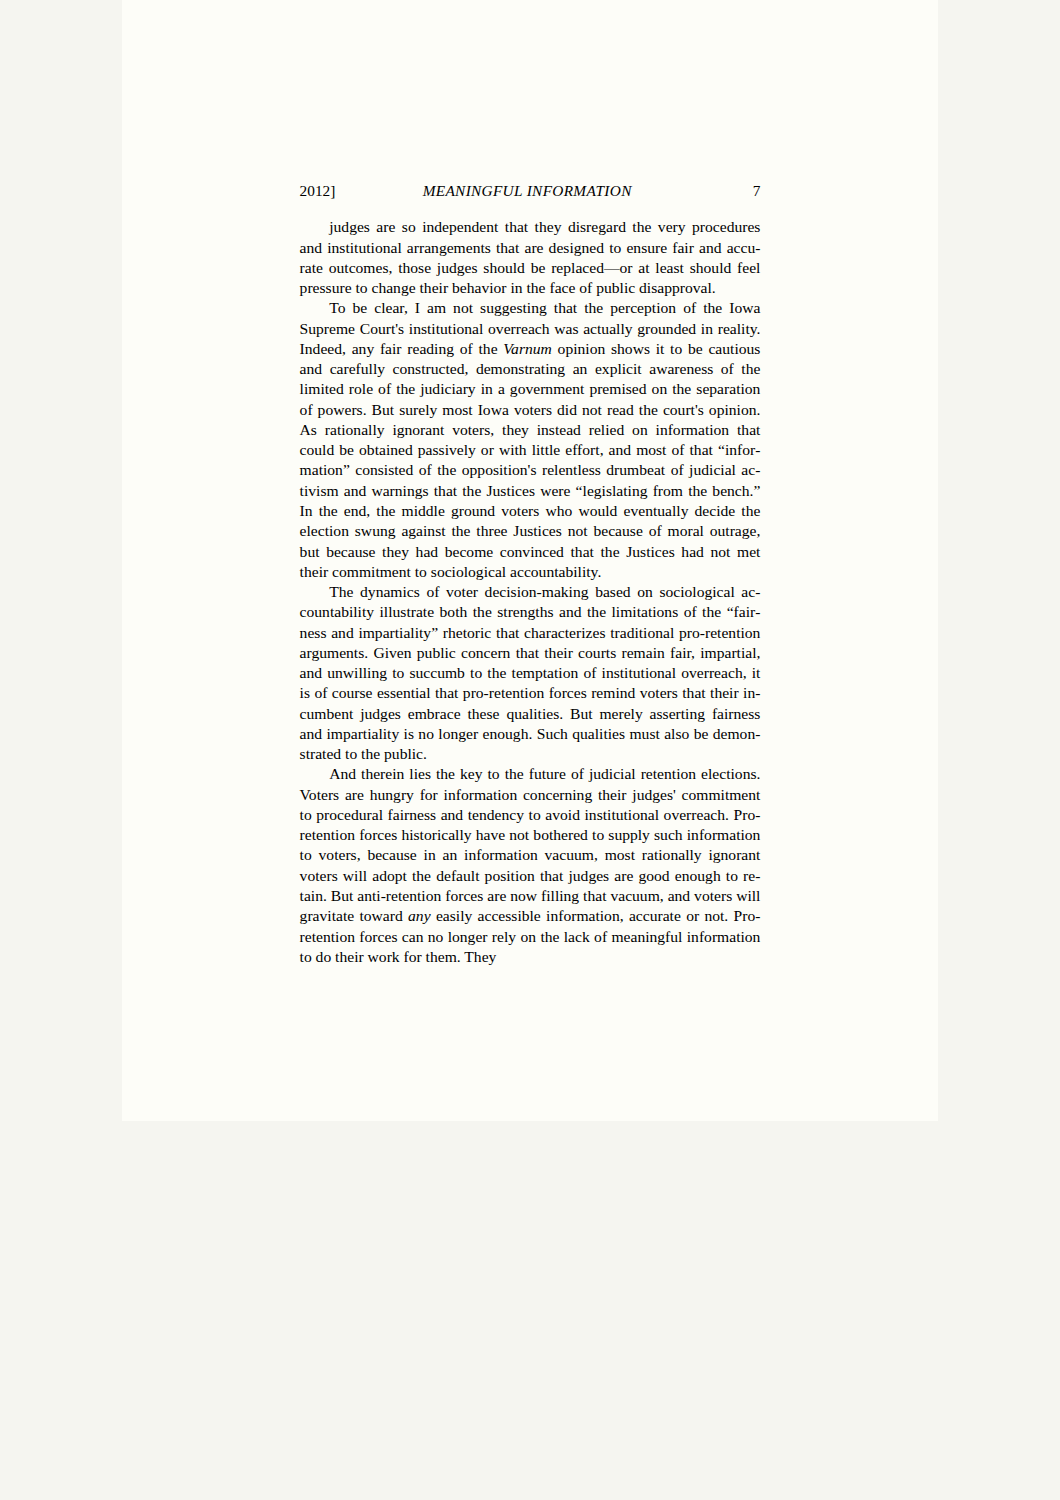2012] Meaningful Information 7
judges are so independent that they disregard the very procedures and institutional arrangements that are designed to ensure fair and accurate outcomes, those judges should be replaced—or at least should feel pressure to change their behavior in the face of public disapproval.
To be clear, I am not suggesting that the perception of the Iowa Supreme Court's institutional overreach was actually grounded in reality. Indeed, any fair reading of the Varnum opinion shows it to be cautious and carefully constructed, demonstrating an explicit awareness of the limited role of the judiciary in a government premised on the separation of powers. But surely most Iowa voters did not read the court's opinion. As rationally ignorant voters, they instead relied on information that could be obtained passively or with little effort, and most of that “information” consisted of the opposition's relentless drumbeat of judicial activism and warnings that the Justices were “legislating from the bench.” In the end, the middle ground voters who would eventually decide the election swung against the three Justices not because of moral outrage, but because they had become convinced that the Justices had not met their commitment to sociological accountability.
The dynamics of voter decision-making based on sociological accountability illustrate both the strengths and the limitations of the “fairness and impartiality” rhetoric that characterizes traditional pro-retention arguments. Given public concern that their courts remain fair, impartial, and unwilling to succumb to the temptation of institutional overreach, it is of course essential that pro-retention forces remind voters that their incumbent judges embrace these qualities. But merely asserting fairness and impartiality is no longer enough. Such qualities must also be demonstrated to the public.
And therein lies the key to the future of judicial retention elections. Voters are hungry for information concerning their judges' commitment to procedural fairness and tendency to avoid institutional overreach. Pro-retention forces historically have not bothered to supply such information to voters, because in an information vacuum, most rationally ignorant voters will adopt the default position that judges are good enough to retain. But anti-retention forces are now filling that vacuum, and voters will gravitate toward any easily accessible information, accurate or not. Pro-retention forces can no longer rely on the lack of meaningful information to do their work for them. They